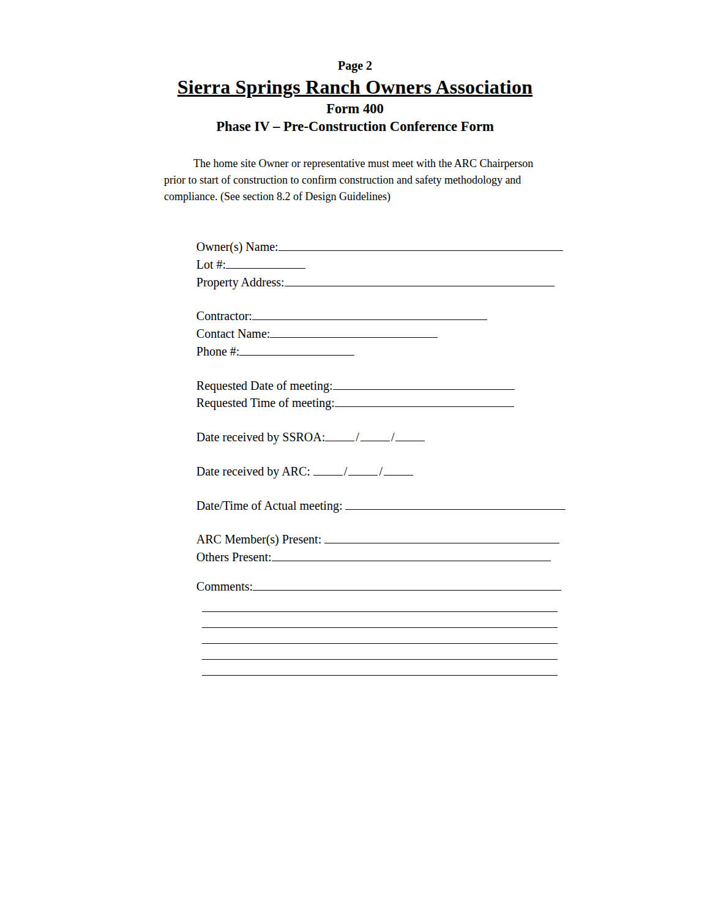Page 2
Sierra Springs Ranch Owners Association
Form 400
Phase IV – Pre-Construction Conference Form
The home site Owner or representative must meet with the ARC Chairperson prior to start of construction to confirm construction and safety methodology and compliance. (See section 8.2 of Design Guidelines)
Owner(s) Name:
Lot #:
Property Address:
Contractor:
Contact Name:
Phone #:
Requested Date of meeting:
Requested Time of meeting:
Date received by SSROA: / /
Date received by ARC: / /
Date/Time of Actual meeting:
ARC Member(s) Present:
Others Present:
Comments: